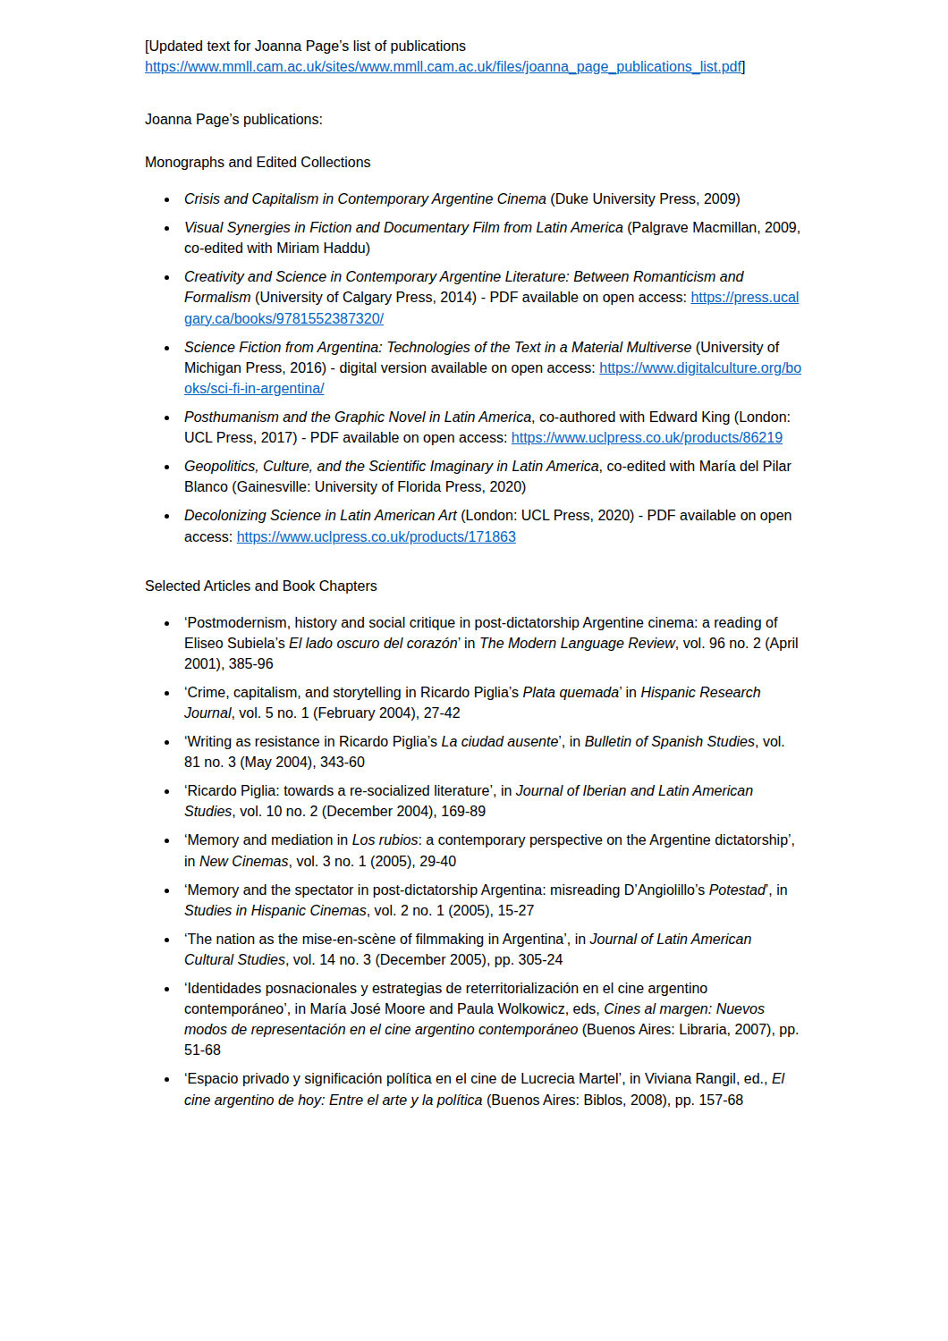[Updated text for Joanna Page’s list of publications
https://www.mmll.cam.ac.uk/sites/www.mmll.cam.ac.uk/files/joanna_page_publications_list.pdf]
Joanna Page’s publications:
Monographs and Edited Collections
Crisis and Capitalism in Contemporary Argentine Cinema (Duke University Press, 2009)
Visual Synergies in Fiction and Documentary Film from Latin America (Palgrave Macmillan, 2009, co-edited with Miriam Haddu)
Creativity and Science in Contemporary Argentine Literature: Between Romanticism and Formalism (University of Calgary Press, 2014) - PDF available on open access: https://press.ucalgary.ca/books/9781552387320/
Science Fiction from Argentina: Technologies of the Text in a Material Multiverse (University of Michigan Press, 2016) - digital version available on open access: https://www.digitalculture.org/books/sci-fi-in-argentina/
Posthumanism and the Graphic Novel in Latin America, co-authored with Edward King (London: UCL Press, 2017) - PDF available on open access: https://www.uclpress.co.uk/products/86219
Geopolitics, Culture, and the Scientific Imaginary in Latin America, co-edited with María del Pilar Blanco (Gainesville: University of Florida Press, 2020)
Decolonizing Science in Latin American Art (London: UCL Press, 2020) - PDF available on open access: https://www.uclpress.co.uk/products/171863
Selected Articles and Book Chapters
‘Postmodernism, history and social critique in post-dictatorship Argentine cinema: a reading of Eliseo Subiela’s El lado oscuro del corazón’ in The Modern Language Review, vol. 96 no. 2 (April 2001), 385-96
‘Crime, capitalism, and storytelling in Ricardo Piglia’s Plata quemada’ in Hispanic Research Journal, vol. 5 no. 1 (February 2004), 27-42
‘Writing as resistance in Ricardo Piglia’s La ciudad ausente’, in Bulletin of Spanish Studies, vol. 81 no. 3 (May 2004), 343-60
‘Ricardo Piglia: towards a re-socialized literature’, in Journal of Iberian and Latin American Studies, vol. 10 no. 2 (December 2004), 169-89
‘Memory and mediation in Los rubios: a contemporary perspective on the Argentine dictatorship’, in New Cinemas, vol. 3 no. 1 (2005), 29-40
‘Memory and the spectator in post-dictatorship Argentina: misreading D’Angiolillo’s Potestad’, in Studies in Hispanic Cinemas, vol. 2 no. 1 (2005), 15-27
‘The nation as the mise-en-scène of filmmaking in Argentina’, in Journal of Latin American Cultural Studies, vol. 14 no. 3 (December 2005), pp. 305-24
‘Identidades posnacionales y estrategias de reterritorialización en el cine argentino contemporáneo’, in María José Moore and Paula Wolkowicz, eds, Cines al margen: Nuevos modos de representación en el cine argentino contemporáneo (Buenos Aires: Libraria, 2007), pp. 51-68
‘Espacio privado y significación política en el cine de Lucrecia Martel’, in Viviana Rangil, ed., El cine argentino de hoy: Entre el arte y la política (Buenos Aires: Biblos, 2008), pp. 157-68